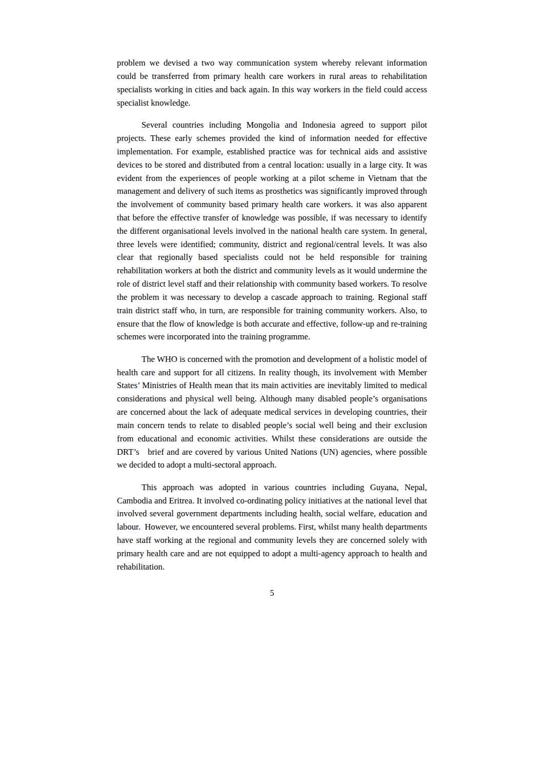problem we devised a two way communication system whereby relevant information could be transferred from primary health care workers in rural areas to rehabilitation specialists working in cities and back again. In this way workers in the field could access specialist knowledge.
Several countries including Mongolia and Indonesia agreed to support pilot projects. These early schemes provided the kind of information needed for effective implementation. For example, established practice was for technical aids and assistive devices to be stored and distributed from a central location: usually in a large city. It was evident from the experiences of people working at a pilot scheme in Vietnam that the management and delivery of such items as prosthetics was significantly improved through the involvement of community based primary health care workers. it was also apparent that before the effective transfer of knowledge was possible, if was necessary to identify the different organisational levels involved in the national health care system. In general, three levels were identified; community, district and regional/central levels. It was also clear that regionally based specialists could not be held responsible for training rehabilitation workers at both the district and community levels as it would undermine the role of district level staff and their relationship with community based workers. To resolve the problem it was necessary to develop a cascade approach to training. Regional staff train district staff who, in turn, are responsible for training community workers. Also, to ensure that the flow of knowledge is both accurate and effective, follow-up and re-training schemes were incorporated into the training programme.
The WHO is concerned with the promotion and development of a holistic model of health care and support for all citizens. In reality though, its involvement with Member States’ Ministries of Health mean that its main activities are inevitably limited to medical considerations and physical well being. Although many disabled people’s organisations are concerned about the lack of adequate medical services in developing countries, their main concern tends to relate to disabled people’s social well being and their exclusion from educational and economic activities. Whilst these considerations are outside the DRT’s brief and are covered by various United Nations (UN) agencies, where possible we decided to adopt a multi-sectoral approach.
This approach was adopted in various countries including Guyana, Nepal, Cambodia and Eritrea. It involved co-ordinating policy initiatives at the national level that involved several government departments including health, social welfare, education and labour. However, we encountered several problems. First, whilst many health departments have staff working at the regional and community levels they are concerned solely with primary health care and are not equipped to adopt a multi-agency approach to health and rehabilitation.
5